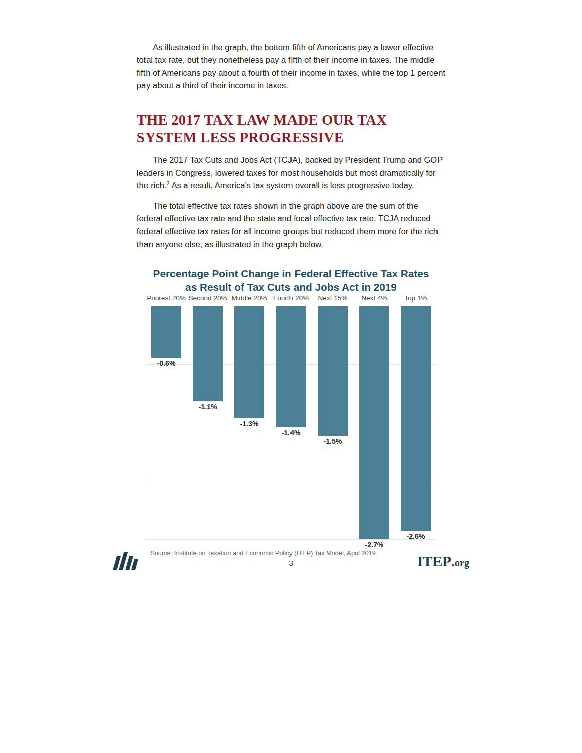As illustrated in the graph, the bottom fifth of Americans pay a lower effective total tax rate, but they nonetheless pay a fifth of their income in taxes. The middle fifth of Americans pay about a fourth of their income in taxes, while the top 1 percent pay about a third of their income in taxes.
The 2017 Tax Law Made Our Tax System Less Progressive
The 2017 Tax Cuts and Jobs Act (TCJA), backed by President Trump and GOP leaders in Congress, lowered taxes for most households but most dramatically for the rich.2 As a result, America’s tax system overall is less progressive today.
The total effective tax rates shown in the graph above are the sum of the federal effective tax rate and the state and local effective tax rate. TCJA reduced federal effective tax rates for all income groups but reduced them more for the rich than anyone else, as illustrated in the graph below.
Percentage Point Change in Federal Effective Tax Rates
as Result of Tax Cuts and Jobs Act in 2019
Poorest 20% Second 20% Middle 20% Fourth 20% Next 15% Next 4% Top 1%
-0.6%
-1.1%
-1.3%
-1.4%
-1.5%
-2.7%
-2.6%
Source: Institute on Taxation and Economic Policy (ITEP) Tax Model, April 2019
3
ITEP. org